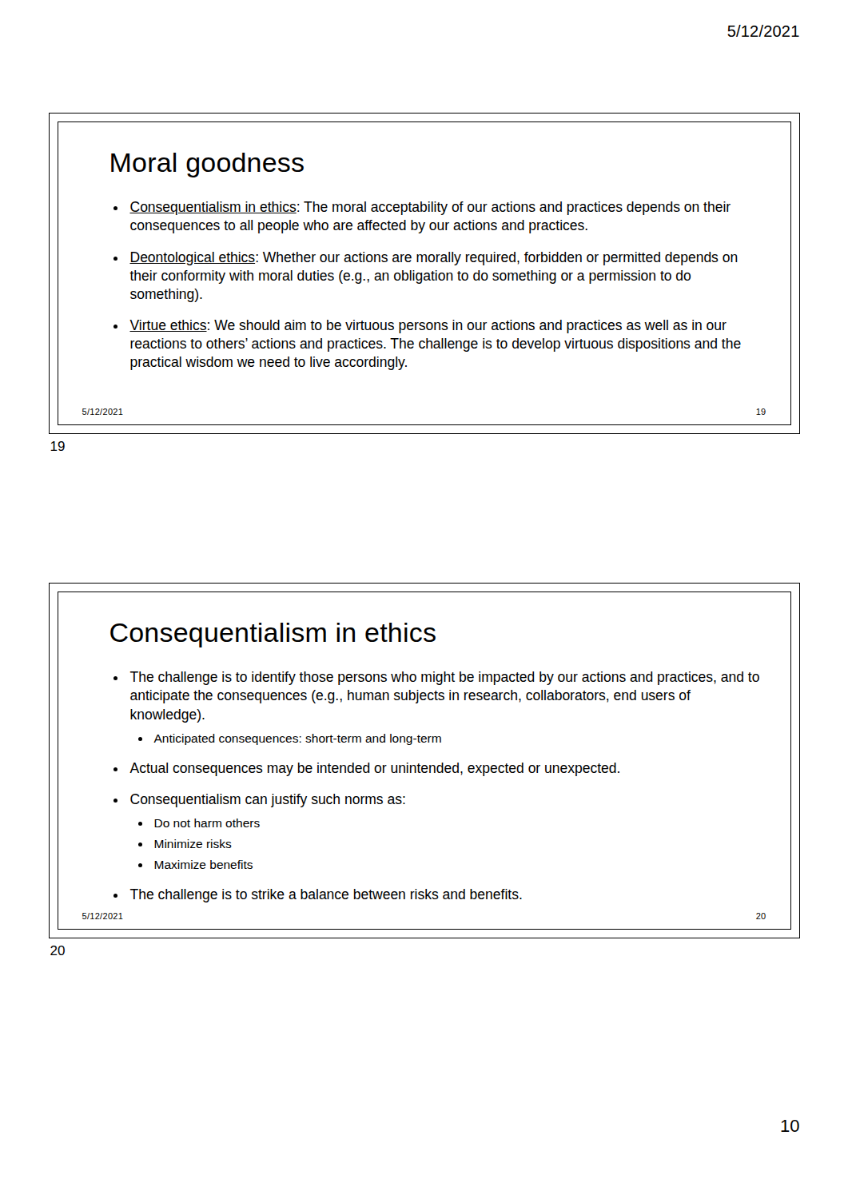5/12/2021
Moral goodness
Consequentialism in ethics: The moral acceptability of our actions and practices depends on their consequences to all people who are affected by our actions and practices.
Deontological ethics: Whether our actions are morally required, forbidden or permitted depends on their conformity with moral duties (e.g., an obligation to do something or a permission to do something).
Virtue ethics: We should aim to be virtuous persons in our actions and practices as well as in our reactions to others’ actions and practices. The challenge is to develop virtuous dispositions and the practical wisdom we need to live accordingly.
5/12/2021 19
19
Consequentialism in ethics
The challenge is to identify those persons who might be impacted by our actions and practices, and to anticipate the consequences (e.g., human subjects in research, collaborators, end users of knowledge).
Anticipated consequences: short-term and long-term
Actual consequences may be intended or unintended, expected or unexpected.
Consequentialism can justify such norms as:
Do not harm others
Minimize risks
Maximize benefits
The challenge is to strike a balance between risks and benefits.
5/12/2021 20
20
10